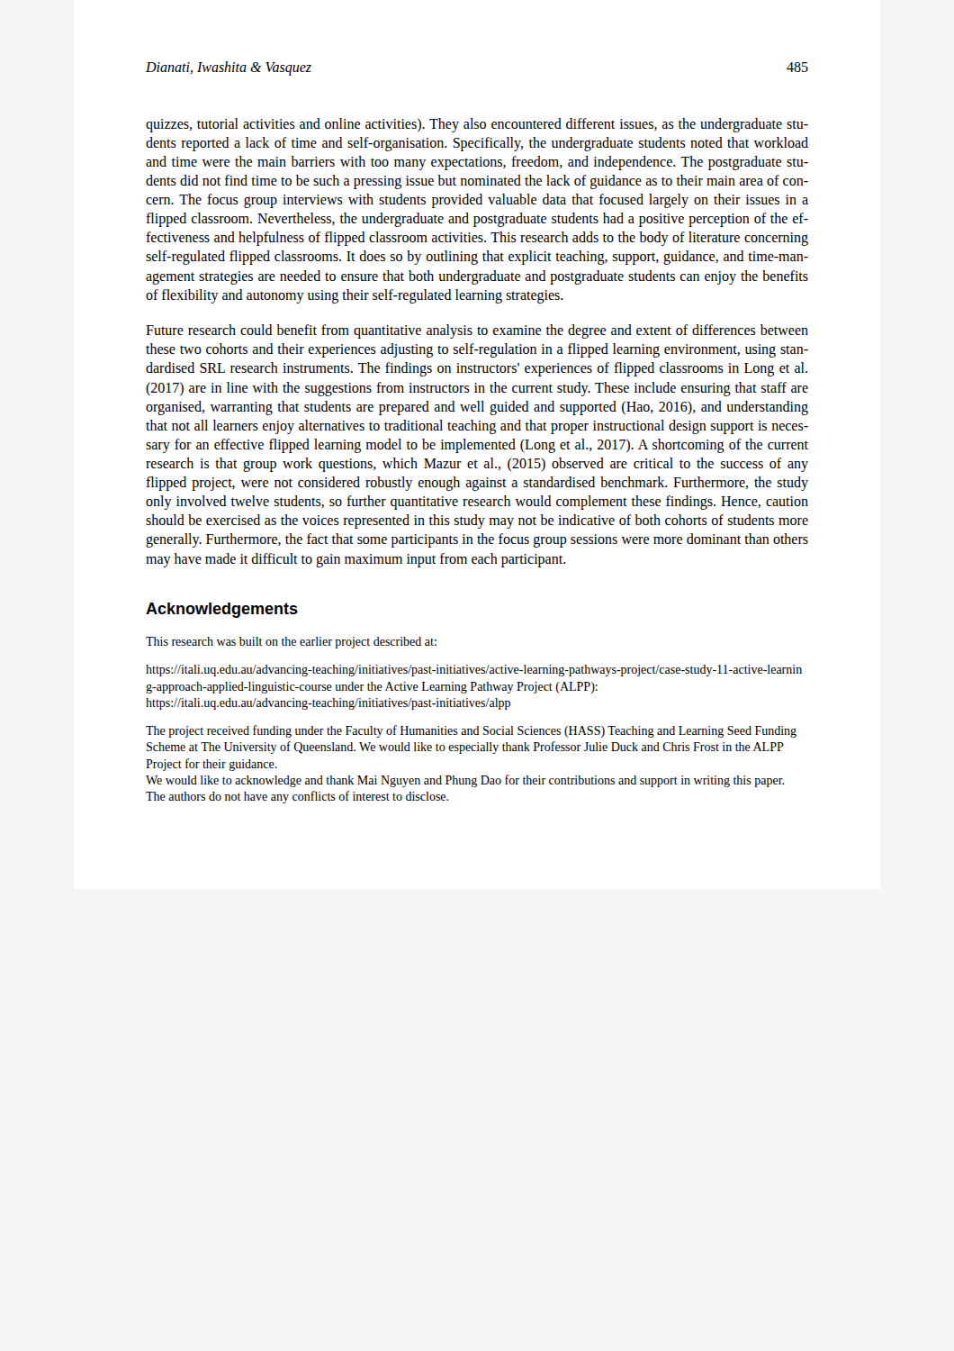Dianati, Iwashita & Vasquez 485
quizzes, tutorial activities and online activities). They also encountered different issues, as the undergraduate students reported a lack of time and self-organisation. Specifically, the undergraduate students noted that workload and time were the main barriers with too many expectations, freedom, and independence. The postgraduate students did not find time to be such a pressing issue but nominated the lack of guidance as to their main area of concern. The focus group interviews with students provided valuable data that focused largely on their issues in a flipped classroom. Nevertheless, the undergraduate and postgraduate students had a positive perception of the effectiveness and helpfulness of flipped classroom activities. This research adds to the body of literature concerning self-regulated flipped classrooms. It does so by outlining that explicit teaching, support, guidance, and time-management strategies are needed to ensure that both undergraduate and postgraduate students can enjoy the benefits of flexibility and autonomy using their self-regulated learning strategies.
Future research could benefit from quantitative analysis to examine the degree and extent of differences between these two cohorts and their experiences adjusting to self-regulation in a flipped learning environment, using standardised SRL research instruments. The findings on instructors' experiences of flipped classrooms in Long et al. (2017) are in line with the suggestions from instructors in the current study. These include ensuring that staff are organised, warranting that students are prepared and well guided and supported (Hao, 2016), and understanding that not all learners enjoy alternatives to traditional teaching and that proper instructional design support is necessary for an effective flipped learning model to be implemented (Long et al., 2017). A shortcoming of the current research is that group work questions, which Mazur et al., (2015) observed are critical to the success of any flipped project, were not considered robustly enough against a standardised benchmark. Furthermore, the study only involved twelve students, so further quantitative research would complement these findings. Hence, caution should be exercised as the voices represented in this study may not be indicative of both cohorts of students more generally. Furthermore, the fact that some participants in the focus group sessions were more dominant than others may have made it difficult to gain maximum input from each participant.
Acknowledgements
This research was built on the earlier project described at:
https://itali.uq.edu.au/advancing-teaching/initiatives/past-initiatives/active-learning-pathways-project/case-study-11-active-learning-approach-applied-linguistic-course under the Active Learning Pathway Project (ALPP):
https://itali.uq.edu.au/advancing-teaching/initiatives/past-initiatives/alpp
The project received funding under the Faculty of Humanities and Social Sciences (HASS) Teaching and Learning Seed Funding Scheme at The University of Queensland. We would like to especially thank Professor Julie Duck and Chris Frost in the ALPP Project for their guidance.
We would like to acknowledge and thank Mai Nguyen and Phung Dao for their contributions and support in writing this paper.
The authors do not have any conflicts of interest to disclose.